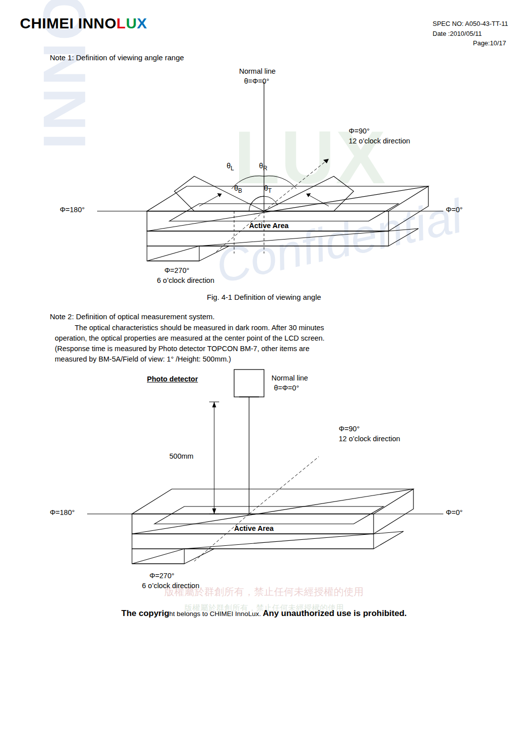INNOLUX
LUX
Confidential
版權屬於群創所有，禁止任何未經授權的使用
版權屬於群創所有，禁止任何未經授權的使用
CHIMEI INNO LUX
SPEC NO: A050-43-TT-11
Date :2010/05/11
Page:10/17
Note 1: Definition of viewing angle range
Normal line
θ=Φ=0°
Φ=90°
12 o’clock direction
θL
θR
θB
θT
Φ=180°
Φ=0°
Active Area
Φ=270°
6 o’clock direction
Fig. 4-1 Definition of viewing angle
Note 2: Definition of optical measurement system.
The optical characteristics should be measured in dark room. After 30 minutes operation, the optical properties are measured at the center point of the LCD screen.
(Response time is measured by Photo detector TOPCON BM-7, other items are
measured by BM-5A/Field of view: 1° /Height: 500mm.)
Photo detector
Normal line
θ=Φ=0°
Φ=90°
12 o’clock direction
500mm
Φ=180°
Φ=0°
Active Area
Φ=270°
6 o’clock direction
The copyrig ht belongs to CHIMEI InnoLux. Any unauthorized use is prohibited.